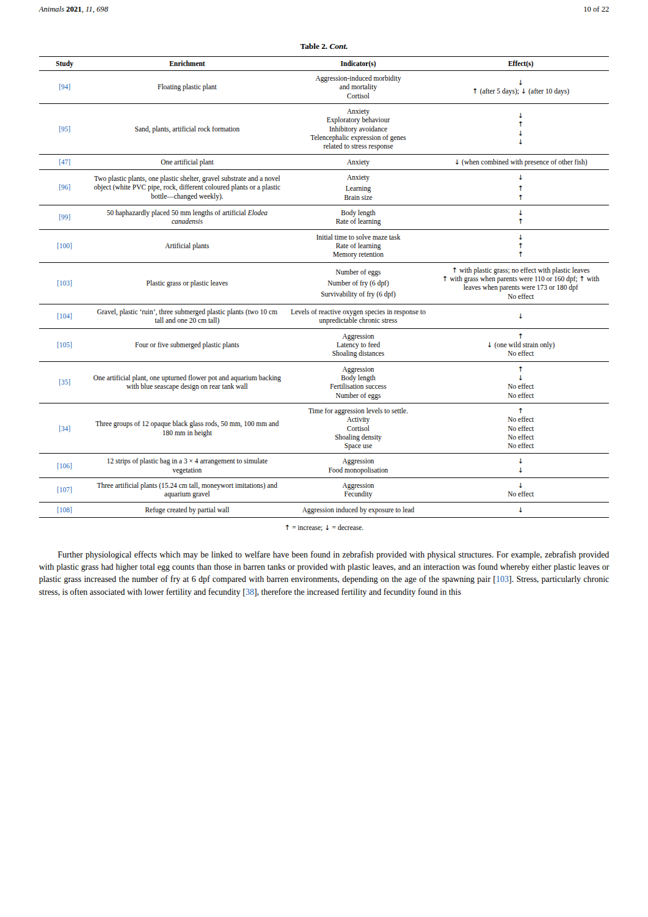Animals 2021, 11, 698
10 of 22
Table 2. Cont.
| Study | Enrichment | Indicator(s) | Effect(s) |
| --- | --- | --- | --- |
| [94] | Floating plastic plant | Aggression-induced morbidity and mortality Cortisol | ↓ ↑ (after 5 days); ↓ (after 10 days) |
| [95] | Sand, plants, artificial rock formation | Anxiety Exploratory behaviour Inhibitory avoidance Telencephalic expression of genes related to stress response | ↓ ↑ ↓ ↓ |
| [47] | One artificial plant | Anxiety | ↓ (when combined with presence of other fish) |
| [96] | Two plastic plants, one plastic shelter, gravel substrate and a novel object (white PVC pipe, rock, different coloured plants or a plastic bottle—changed weekly). | Anxiety Learning Brain size | ↓ ↑ ↑ |
| [99] | 50 haphazardly placed 50 mm lengths of artificial Elodea canadensis | Body length Rate of learning | ↓ ↑ |
| [100] | Artificial plants | Initial time to solve maze task Rate of learning Memory retention | ↓ ↑ ↑ |
| [103] | Plastic grass or plastic leaves | Number of eggs Number of fry (6 dpf) Survivability of fry (6 dpf) | ↑ with plastic grass; no effect with plastic leaves ↑ with grass when parents were 110 or 160 dpf; ↑ with leaves when parents were 173 or 180 dpf No effect |
| [104] | Gravel, plastic ‘ruin’, three submerged plastic plants (two 10 cm tall and one 20 cm tall) | Levels of reactive oxygen species in response to unpredictable chronic stress | ↓ |
| [105] | Four or five submerged plastic plants | Aggression Latency to feed Shoaling distances | ↑ ↓ (one wild strain only) No effect |
| [35] | One artificial plant, one upturned flower pot and aquarium backing with blue seascape design on rear tank wall | Aggression Body length Fertilisation success Number of eggs | ↑ ↓ No effect No effect |
| [34] | Three groups of 12 opaque black glass rods, 50 mm, 100 mm and 180 mm in height | Time for aggression levels to settle. Activity Cortisol Shoaling density Space use | ↑ No effect No effect No effect No effect |
| [106] | 12 strips of plastic bag in a 3 × 4 arrangement to simulate vegetation | Aggression Food monopolisation | ↓ ↓ |
| [107] | Three artificial plants (15.24 cm tall, moneywort imitations) and aquarium gravel | Aggression Fecundity | ↓ No effect |
| [108] | Refuge created by partial wall | Aggression induced by exposure to lead | ↓ |
↑ = increase; ↓ = decrease.
Further physiological effects which may be linked to welfare have been found in zebrafish provided with physical structures. For example, zebrafish provided with plastic grass had higher total egg counts than those in barren tanks or provided with plastic leaves, and an interaction was found whereby either plastic leaves or plastic grass increased the number of fry at 6 dpf compared with barren environments, depending on the age of the spawning pair [103]. Stress, particularly chronic stress, is often associated with lower fertility and fecundity [38], therefore the increased fertility and fecundity found in this